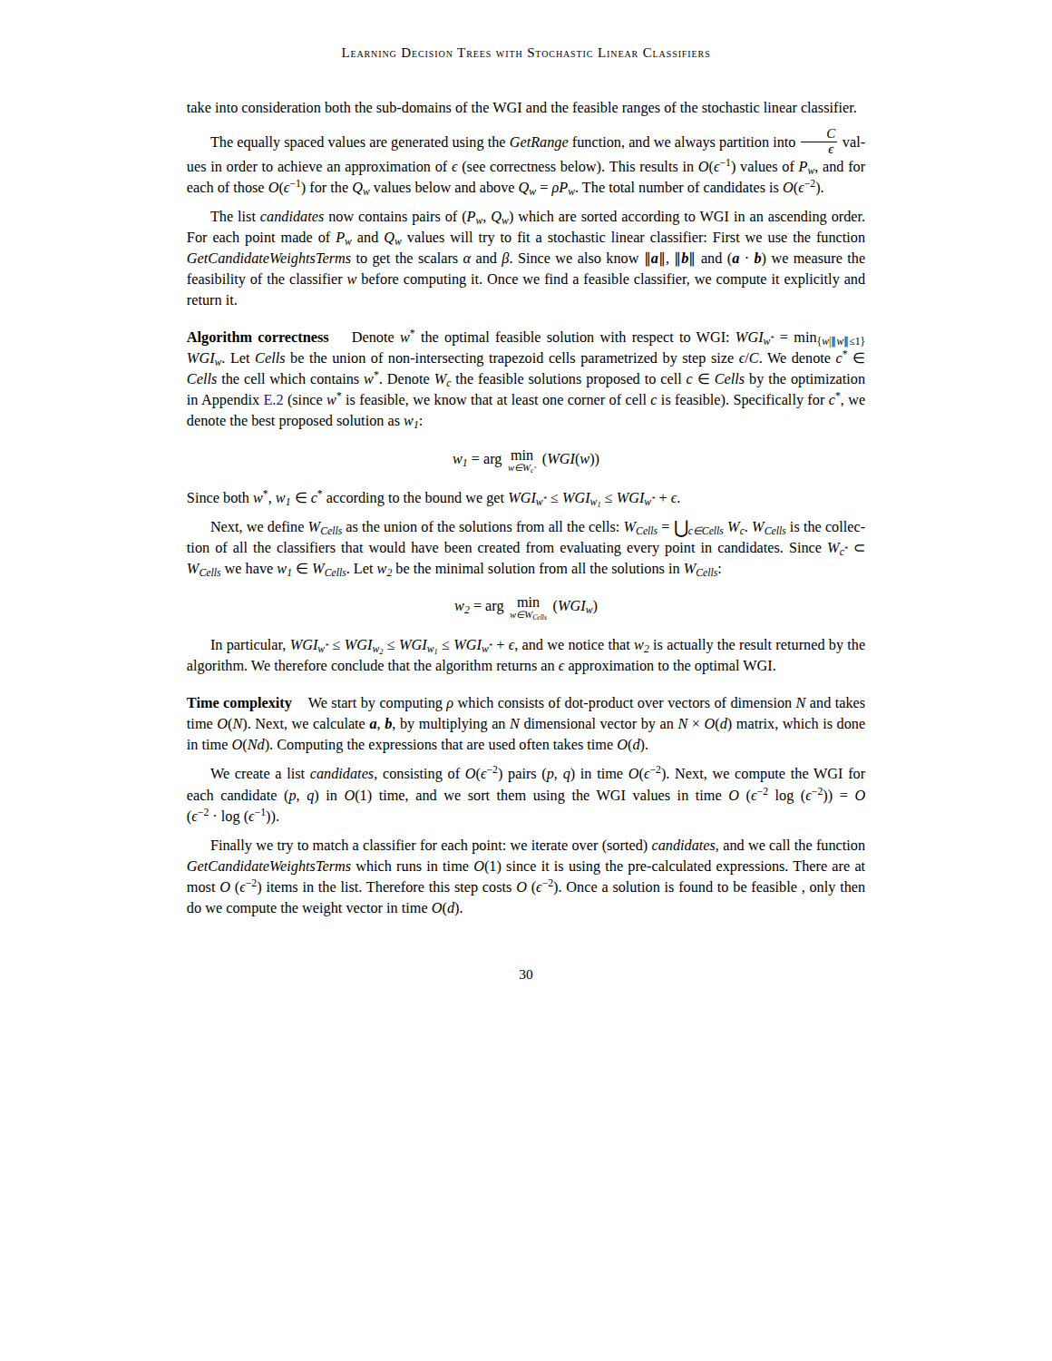Learning Decision Trees with Stochastic Linear Classifiers
take into consideration both the sub-domains of the WGI and the feasible ranges of the stochastic linear classifier.
The equally spaced values are generated using the GetRange function, and we always partition into Cϵ values in order to achieve an approximation of ϵ (see correctness below). This results in O(ϵ−1) values of Pw, and for each of those O(ϵ−1) for the Qw values below and above Qw = ρPw. The total number of candidates is O(ϵ−2).
The list candidates now contains pairs of (Pw, Qw) which are sorted according to WGI in an ascending order. For each point made of Pw and Qw values will try to fit a stochastic linear classifier: First we use the function GetCandidateWeightsTerms to get the scalars α and β. Since we also know ∥a∥, ∥b∥ and (a · b) we measure the feasibility of the classifier w before computing it. Once we find a feasible classifier, we compute it explicitly and return it.
Algorithm correctness Denote w* the optimal feasible solution with respect to WGI: WGIw* = min{w|∥w∥≤1} WGIw. Let Cells be the union of non-intersecting trapezoid cells parametrized by step size ϵ/C. We denote c* ∈ Cells the cell which contains w*. Denote Wc the feasible solutions proposed to cell c ∈ Cells by the optimization in Appendix E.2 (since w* is feasible, we know that at least one corner of cell c is feasible). Specifically for c*, we denote the best proposed solution as w1:
w1 = arg min w∈Wc* (WGI(w))
Since both w*, w1 ∈ c* according to the bound we get WGIw* ≤ WGIw1 ≤ WGIw* + ϵ.
Next, we define WCells as the union of the solutions from all the cells: WCells = ⋃c∈Cells Wc. WCells is the collection of all the classifiers that would have been created from evaluating every point in candidates. Since Wc* ⊂ WCells we have w1 ∈ WCells. Let w2 be the minimal solution from all the solutions in WCells:
w2 = arg min w∈WCells (WGIw)
In particular, WGIw* ≤ WGIw2 ≤ WGIw1 ≤ WGIw* + ϵ, and we notice that w2 is actually the result returned by the algorithm. We therefore conclude that the algorithm returns an ϵ approximation to the optimal WGI.
Time complexity We start by computing ρ which consists of dot-product over vectors of dimension N and takes time O(N). Next, we calculate a, b, by multiplying an N dimensional vector by an N × O(d) matrix, which is done in time O(Nd). Computing the expressions that are used often takes time O(d).
We create a list candidates, consisting of O(ϵ−2) pairs (p, q) in time O(ϵ−2). Next, we compute the WGI for each candidate (p, q) in O(1) time, and we sort them using the WGI values in time O (ϵ−2 log (ϵ−2)) = O (ϵ−2 · log (ϵ−1)).
Finally we try to match a classifier for each point: we iterate over (sorted) candidates, and we call the function GetCandidateWeightsTerms which runs in time O(1) since it is using the pre-calculated expressions. There are at most O (ϵ−2) items in the list. Therefore this step costs O (ϵ−2). Once a solution is found to be feasible , only then do we compute the weight vector in time O(d).
30